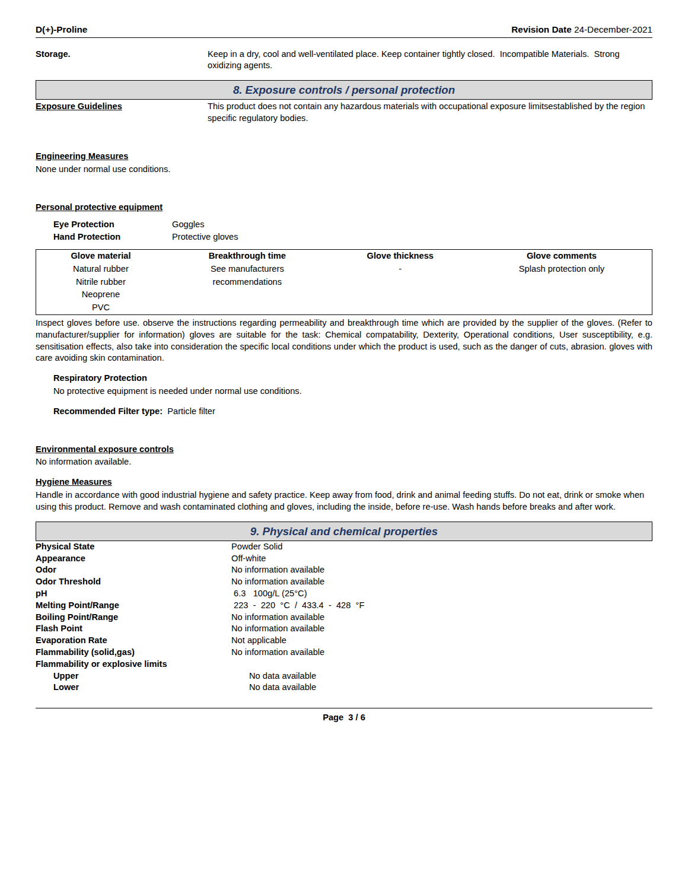D(+)-Proline
Revision Date 24-December-2021
Storage.
Keep in a dry, cool and well-ventilated place. Keep container tightly closed. Incompatible Materials. Strong oxidizing agents.
8. Exposure controls / personal protection
Exposure Guidelines
This product does not contain any hazardous materials with occupational exposure limitsestablished by the region specific regulatory bodies.
Engineering Measures
None under normal use conditions.
Personal protective equipment
Eye Protection
Goggles
Hand Protection
Protective gloves
| Glove material | Breakthrough time | Glove thickness | Glove comments |
| --- | --- | --- | --- |
| Natural rubber | See manufacturers | - | Splash protection only |
| Nitrile rubber | recommendations | | |
| Neoprene | | | |
| PVC | | | |
Inspect gloves before use. observe the instructions regarding permeability and breakthrough time which are provided by the supplier of the gloves. (Refer to manufacturer/supplier for information) gloves are suitable for the task: Chemical compatability, Dexterity, Operational conditions, User susceptibility, e.g. sensitisation effects, also take into consideration the specific local conditions under which the product is used, such as the danger of cuts, abrasion. gloves with care avoiding skin contamination.
Respiratory Protection
No protective equipment is needed under normal use conditions.
Recommended Filter type: Particle filter
Environmental exposure controls
No information available.
Hygiene Measures
Handle in accordance with good industrial hygiene and safety practice. Keep away from food, drink and animal feeding stuffs. Do not eat, drink or smoke when using this product. Remove and wash contaminated clothing and gloves, including the inside, before re-use. Wash hands before breaks and after work.
9. Physical and chemical properties
Physical State
Powder Solid
Appearance
Off-white
Odor
No information available
Odor Threshold
No information available
pH
6.3 100g/L (25°C)
Melting Point/Range
223 - 220 °C / 433.4 - 428 °F
Boiling Point/Range
No information available
Flash Point
No information available
Evaporation Rate
Not applicable
Flammability (solid,gas)
No information available
Flammability or explosive limits
Upper
No data available
Lower
No data available
Page 3 / 6